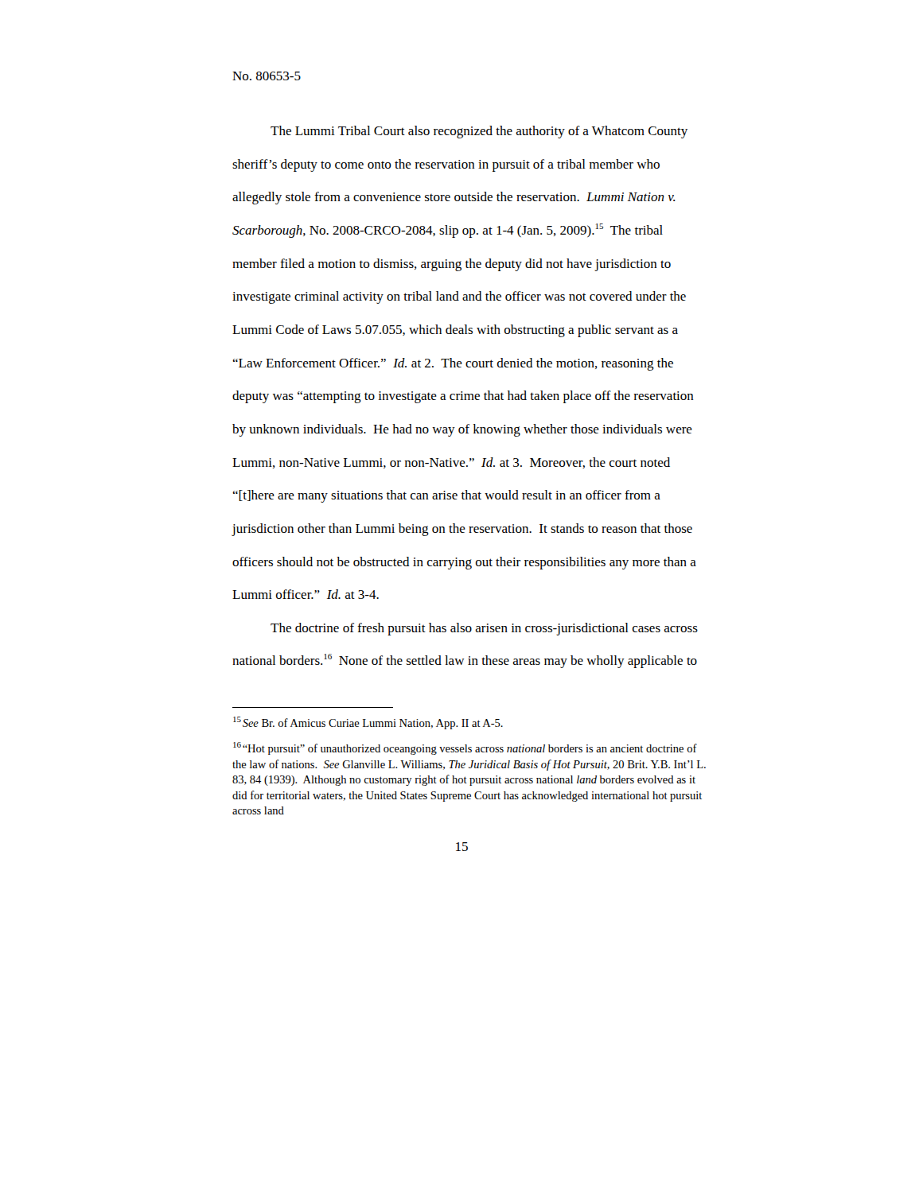No. 80653-5
The Lummi Tribal Court also recognized the authority of a Whatcom County sheriff’s deputy to come onto the reservation in pursuit of a tribal member who allegedly stole from a convenience store outside the reservation. Lummi Nation v. Scarborough, No. 2008-CRCO-2084, slip op. at 1-4 (Jan. 5, 2009).15 The tribal member filed a motion to dismiss, arguing the deputy did not have jurisdiction to investigate criminal activity on tribal land and the officer was not covered under the Lummi Code of Laws 5.07.055, which deals with obstructing a public servant as a “Law Enforcement Officer.” Id. at 2. The court denied the motion, reasoning the deputy was “attempting to investigate a crime that had taken place off the reservation by unknown individuals. He had no way of knowing whether those individuals were Lummi, non-Native Lummi, or non-Native.” Id. at 3. Moreover, the court noted “[t]here are many situations that can arise that would result in an officer from a jurisdiction other than Lummi being on the reservation. It stands to reason that those officers should not be obstructed in carrying out their responsibilities any more than a Lummi officer.” Id. at 3-4.
The doctrine of fresh pursuit has also arisen in cross-jurisdictional cases across national borders.16 None of the settled law in these areas may be wholly applicable to
15See Br. of Amicus Curiae Lummi Nation, App. II at A-5.
16“Hot pursuit” of unauthorized oceangoing vessels across national borders is an ancient doctrine of the law of nations. See Glanville L. Williams, The Juridical Basis of Hot Pursuit, 20 Brit. Y.B. Int’l L. 83, 84 (1939). Although no customary right of hot pursuit across national land borders evolved as it did for territorial waters, the United States Supreme Court has acknowledged international hot pursuit across land
15